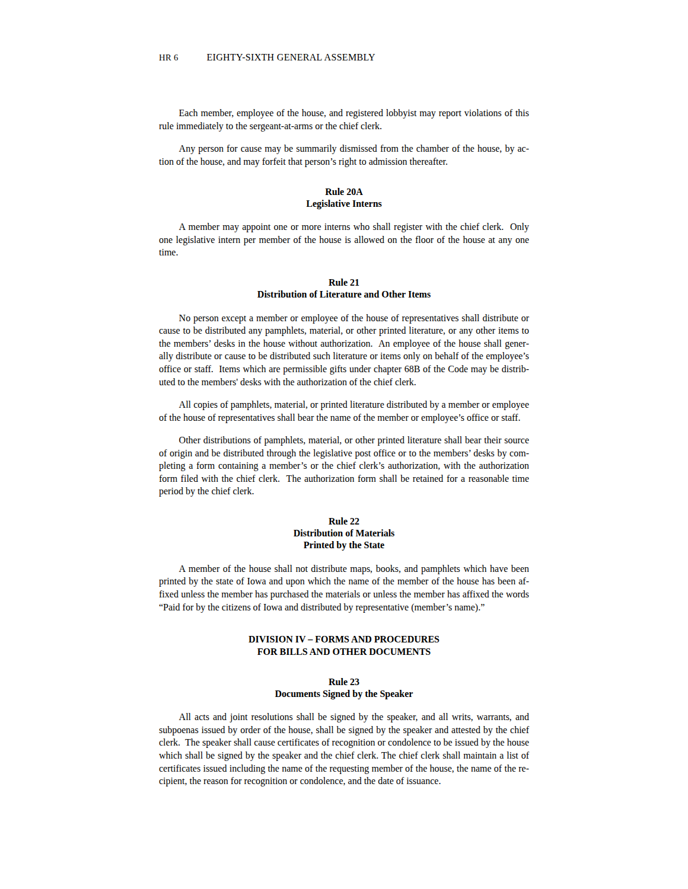HR 6
EIGHTY-SIXTH GENERAL ASSEMBLY
Each member, employee of the house, and registered lobbyist may report violations of this rule immediately to the sergeant-at-arms or the chief clerk.
Any person for cause may be summarily dismissed from the chamber of the house, by action of the house, and may forfeit that person’s right to admission thereafter.
Rule 20A Legislative Interns
A member may appoint one or more interns who shall register with the chief clerk. Only one legislative intern per member of the house is allowed on the floor of the house at any one time.
Rule 21 Distribution of Literature and Other Items
No person except a member or employee of the house of representatives shall distribute or cause to be distributed any pamphlets, material, or other printed literature, or any other items to the members’ desks in the house without authorization. An employee of the house shall generally distribute or cause to be distributed such literature or items only on behalf of the employee’s office or staff. Items which are permissible gifts under chapter 68B of the Code may be distributed to the members' desks with the authorization of the chief clerk.
All copies of pamphlets, material, or printed literature distributed by a member or employee of the house of representatives shall bear the name of the member or employee’s office or staff.
Other distributions of pamphlets, material, or other printed literature shall bear their source of origin and be distributed through the legislative post office or to the members’ desks by completing a form containing a member’s or the chief clerk’s authorization, with the authorization form filed with the chief clerk. The authorization form shall be retained for a reasonable time period by the chief clerk.
Rule 22 Distribution of Materials Printed by the State
A member of the house shall not distribute maps, books, and pamphlets which have been printed by the state of Iowa and upon which the name of the member of the house has been affixed unless the member has purchased the materials or unless the member has affixed the words “Paid for by the citizens of Iowa and distributed by representative (member’s name).”
Division IV – Forms and Procedures for Bills and Other Documents
Rule 23 Documents Signed by the Speaker
All acts and joint resolutions shall be signed by the speaker, and all writs, warrants, and subpoenas issued by order of the house, shall be signed by the speaker and attested by the chief clerk. The speaker shall cause certificates of recognition or condolence to be issued by the house which shall be signed by the speaker and the chief clerk. The chief clerk shall maintain a list of certificates issued including the name of the requesting member of the house, the name of the recipient, the reason for recognition or condolence, and the date of issuance.